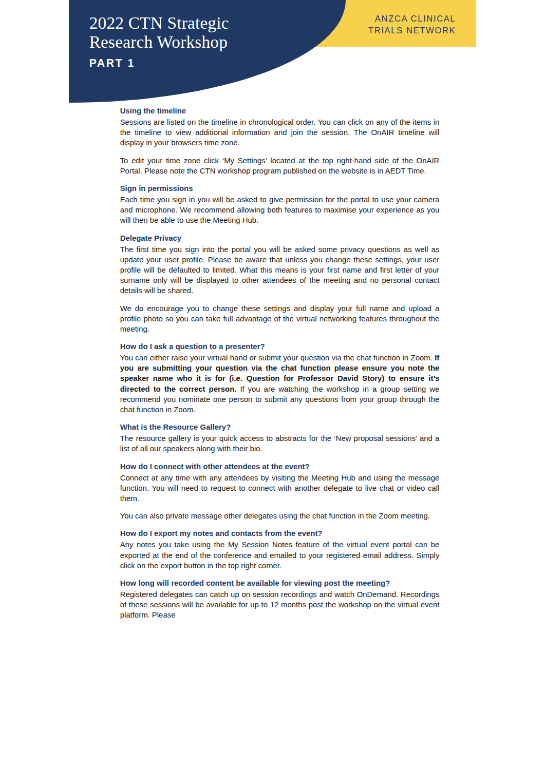2022 CTN Strategic
Research Workshop
PART 1
ANZCA CLINICAL
TRIALS NETWORK
Using the timeline
Sessions are listed on the timeline in chronological order. You can click on any of the items in the timeline to view additional information and join the session. The OnAIR timeline will display in your browsers time zone.
To edit your time zone click ‘My Settings’ located at the top right-hand side of the OnAIR Portal. Please note the CTN workshop program published on the website is in AEDT Time.
Sign in permissions
Each time you sign in you will be asked to give permission for the portal to use your camera and microphone. We recommend allowing both features to maximise your experience as you will then be able to use the Meeting Hub.
Delegate Privacy
The first time you sign into the portal you will be asked some privacy questions as well as update your user profile. Please be aware that unless you change these settings, your user profile will be defaulted to limited. What this means is your first name and first letter of your surname only will be displayed to other attendees of the meeting and no personal contact details will be shared.
We do encourage you to change these settings and display your full name and upload a profile photo so you can take full advantage of the virtual networking features throughout the meeting.
How do I ask a question to a presenter?
You can either raise your virtual hand or submit your question via the chat function in Zoom. If you are submitting your question via the chat function please ensure you note the speaker name who it is for (i.e. Question for Professor David Story) to ensure it’s directed to the correct person. If you are watching the workshop in a group setting we recommend you nominate one person to submit any questions from your group through the chat function in Zoom.
What is the Resource Gallery?
The resource gallery is your quick access to abstracts for the ‘New proposal sessions’ and a list of all our speakers along with their bio.
How do I connect with other attendees at the event?
Connect at any time with any attendees by visiting the Meeting Hub and using the message function. You will need to request to connect with another delegate to live chat or video call them.
You can also private message other delegates using the chat function in the Zoom meeting.
How do I export my notes and contacts from the event?
Any notes you take using the My Session Notes feature of the virtual event portal can be exported at the end of the conference and emailed to your registered email address. Simply click on the export button in the top right corner.
How long will recorded content be available for viewing post the meeting?
Registered delegates can catch up on session recordings and watch OnDemand. Recordings of these sessions will be available for up to 12 months post the workshop on the virtual event platform. Please